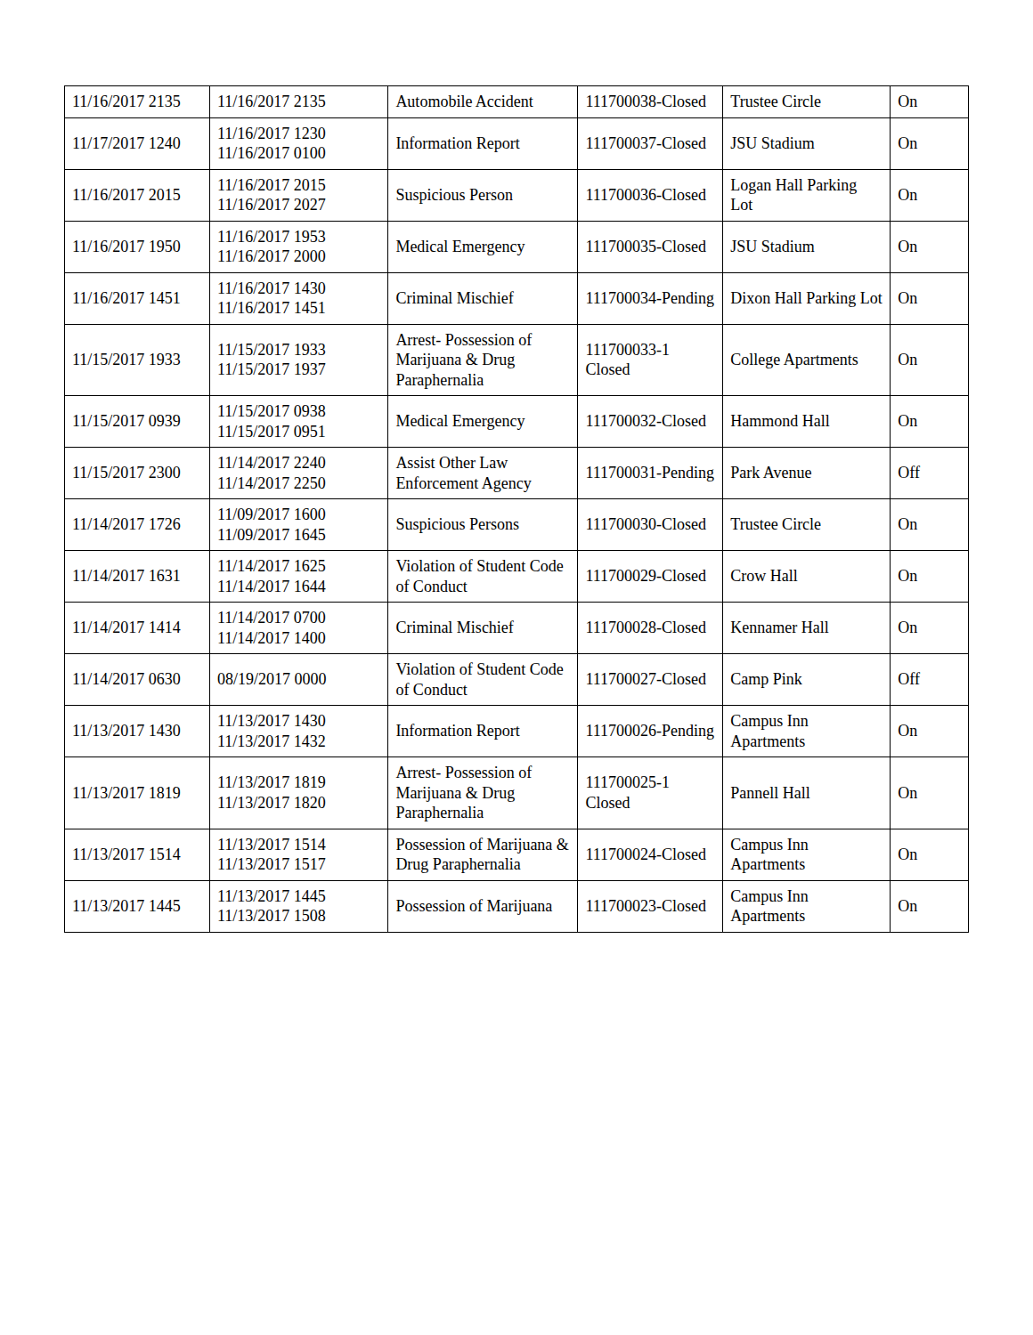| 11/16/2017 2135 | 11/16/2017 2135 | Automobile Accident | 111700038-Closed | Trustee Circle | On |
| 11/17/2017 1240 | 11/16/2017 1230 11/16/2017 0100 | Information Report | 111700037-Closed | JSU Stadium | On |
| 11/16/2017 2015 | 11/16/2017 2015 11/16/2017 2027 | Suspicious Person | 111700036-Closed | Logan Hall Parking Lot | On |
| 11/16/2017 1950 | 11/16/2017 1953 11/16/2017 2000 | Medical Emergency | 111700035-Closed | JSU Stadium | On |
| 11/16/2017 1451 | 11/16/2017 1430 11/16/2017 1451 | Criminal Mischief | 111700034-Pending | Dixon Hall Parking Lot | On |
| 11/15/2017 1933 | 11/15/2017 1933 11/15/2017 1937 | Arrest- Possession of Marijuana & Drug Paraphernalia | 111700033-1 Closed | College Apartments | On |
| 11/15/2017 0939 | 11/15/2017 0938 11/15/2017 0951 | Medical Emergency | 111700032-Closed | Hammond Hall | On |
| 11/15/2017 2300 | 11/14/2017 2240 11/14/2017 2250 | Assist Other Law Enforcement Agency | 111700031-Pending | Park Avenue | Off |
| 11/14/2017 1726 | 11/09/2017 1600 11/09/2017 1645 | Suspicious Persons | 111700030-Closed | Trustee Circle | On |
| 11/14/2017 1631 | 11/14/2017 1625 11/14/2017 1644 | Violation of Student Code of Conduct | 111700029-Closed | Crow Hall | On |
| 11/14/2017 1414 | 11/14/2017 0700 11/14/2017 1400 | Criminal Mischief | 111700028-Closed | Kennamer Hall | On |
| 11/14/2017 0630 | 08/19/2017 0000 | Violation of Student Code of Conduct | 111700027-Closed | Camp Pink | Off |
| 11/13/2017 1430 | 11/13/2017 1430 11/13/2017 1432 | Information Report | 111700026-Pending | Campus Inn Apartments | On |
| 11/13/2017 1819 | 11/13/2017 1819 11/13/2017 1820 | Arrest- Possession of Marijuana & Drug Paraphernalia | 111700025-1 Closed | Pannell Hall | On |
| 11/13/2017 1514 | 11/13/2017 1514 11/13/2017 1517 | Possession of Marijuana & Drug Paraphernalia | 111700024-Closed | Campus Inn Apartments | On |
| 11/13/2017 1445 | 11/13/2017 1445 11/13/2017 1508 | Possession of Marijuana | 111700023-Closed | Campus Inn Apartments | On |